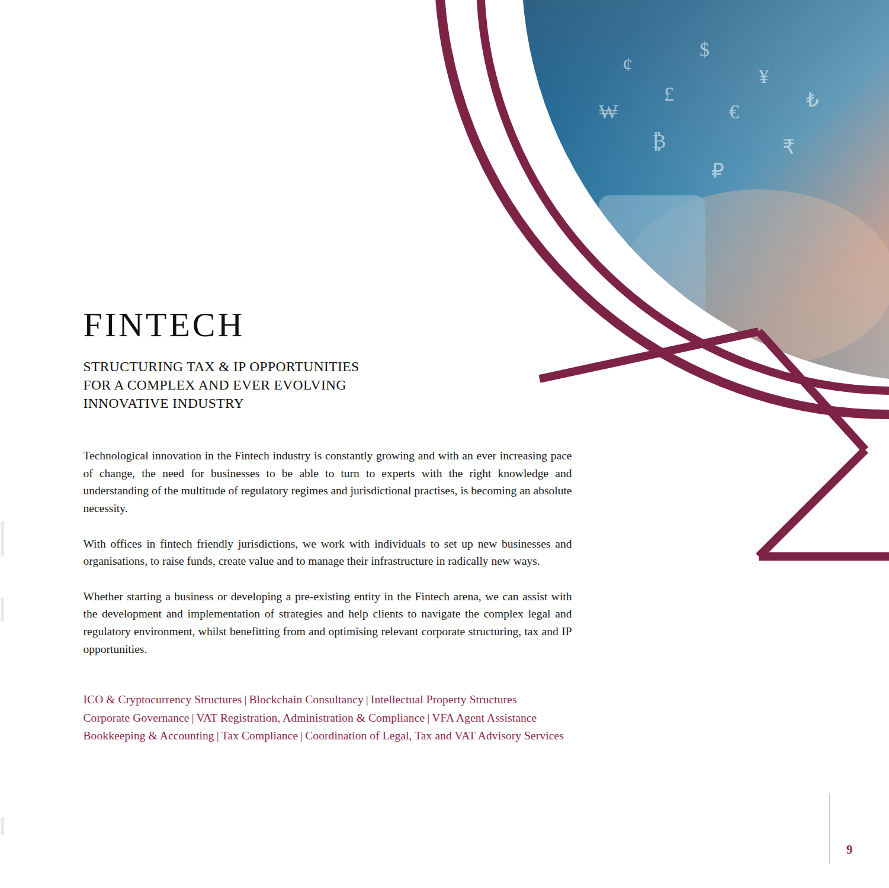¢ £ $ € ¥ ₿ ₽ ₹ ₩ ₺
FINTECH
Structuring Tax & IP Opportunities
for a Complex and Ever Evolving
Innovative Industry
Technological innovation in the Fintech industry is constantly growing and with an ever increasing pace of change, the need for businesses to be able to turn to experts with the right knowledge and understanding of the multitude of regulatory regimes and jurisdictional practises, is becoming an absolute necessity.
With offices in fintech friendly jurisdictions, we work with individuals to set up new businesses and organisations, to raise funds, create value and to manage their infrastructure in radically new ways.
Whether starting a business or developing a pre-existing entity in the Fintech arena, we can assist with the development and implementation of strategies and help clients to navigate the complex legal and regulatory environment, whilst benefitting from and optimising relevant corporate structuring, tax and IP opportunities.
ICO & Cryptocurrency Structures|Blockchain Consultancy|Intellectual Property Structures
Corporate Governance|VAT Registration, Administration & Compliance|VFA Agent Assistance
Bookkeeping & Accounting|Tax Compliance|Coordination of Legal, Tax and VAT Advisory Services
9